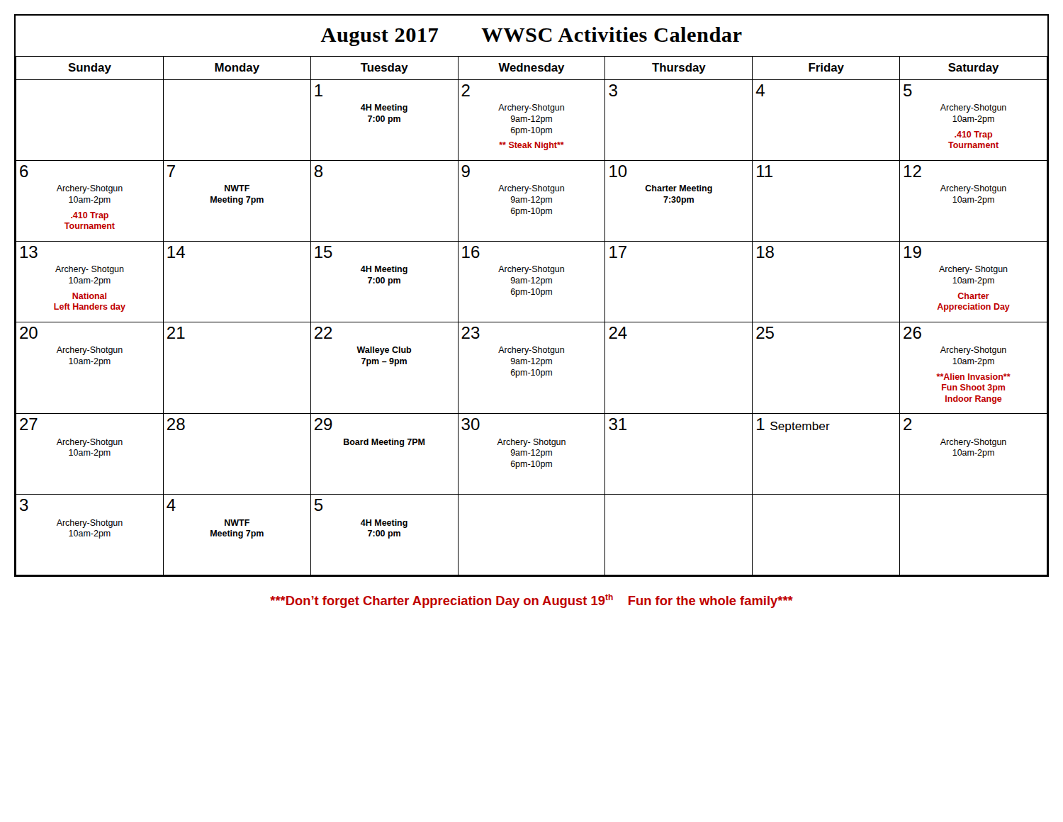August 2017 WWSC Activities Calendar
| Sunday | Monday | Tuesday | Wednesday | Thursday | Friday | Saturday |
| --- | --- | --- | --- | --- | --- | --- |
| | | 1 4H Meeting 7:00 pm | 2 Archery-Shotgun 9am-12pm 6pm-10pm ** Steak Night** | 3 | 4 | 5 Archery-Shotgun 10am-2pm .410 Trap Tournament |
| 6 Archery-Shotgun 10am-2pm .410 Trap Tournament | 7 NWTF Meeting 7pm | 8 | 9 Archery-Shotgun 9am-12pm 6pm-10pm | 10 Charter Meeting 7:30pm | 11 | 12 Archery-Shotgun 10am-2pm |
| 13 Archery- Shotgun 10am-2pm National Left Handers day | 14 | 15 4H Meeting 7:00 pm | 16 Archery-Shotgun 9am-12pm 6pm-10pm | 17 | 18 | 19 Archery- Shotgun 10am-2pm Charter Appreciation Day |
| 20 Archery-Shotgun 10am-2pm | 21 | 22 Walleye Club 7pm – 9pm | 23 Archery-Shotgun 9am-12pm 6pm-10pm | 24 | 25 | 26 Archery-Shotgun 10am-2pm **Alien Invasion** Fun Shoot 3pm Indoor Range |
| 27 Archery-Shotgun 10am-2pm | 28 | 29 Board Meeting 7PM | 30 Archery- Shotgun 9am-12pm 6pm-10pm | 31 | 1 September | 2 Archery-Shotgun 10am-2pm |
| 3 Archery-Shotgun 10am-2pm | 4 NWTF Meeting 7pm | 5 4H Meeting 7:00 pm | | | | |
***Don’t forget Charter Appreciation Day on August 19th Fun for the whole family***